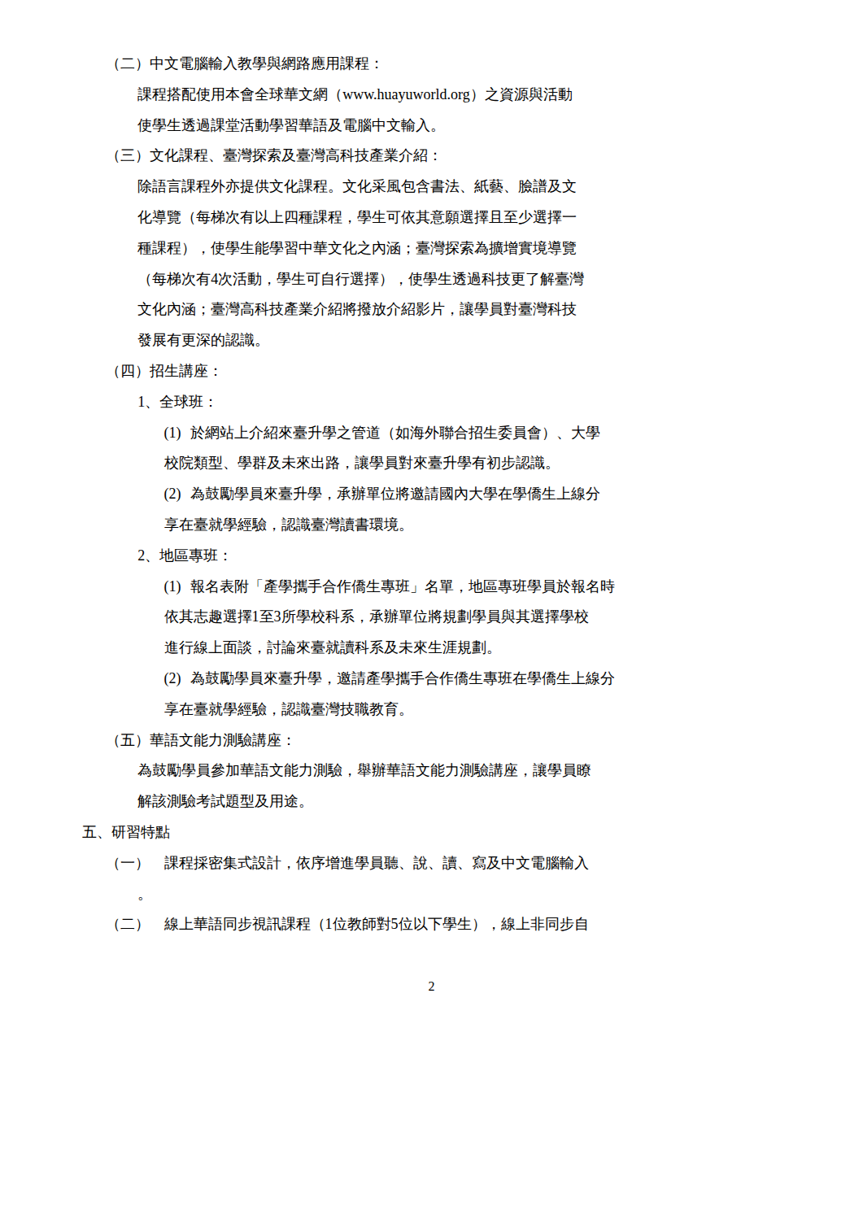（二）中文電腦輸入教學與網路應用課程：
課程搭配使用本會全球華文網（www.huayuworld.org）之資源與活動
使學生透過課堂活動學習華語及電腦中文輸入。
（三）文化課程、臺灣探索及臺灣高科技產業介紹：
除語言課程外亦提供文化課程。文化采風包含書法、紙藝、臉譜及文
化導覽（每梯次有以上四種課程，學生可依其意願選擇且至少選擇一
種課程），使學生能學習中華文化之內涵；臺灣探索為擴增實境導覽
（每梯次有4次活動，學生可自行選擇），使學生透過科技更了解臺灣
文化內涵；臺灣高科技產業介紹將撥放介紹影片，讓學員對臺灣科技
發展有更深的認識。
（四）招生講座：
1、全球班：
(1) 於網站上介紹來臺升學之管道（如海外聯合招生委員會）、大學
校院類型、學群及未來出路，讓學員對來臺升學有初步認識。
(2) 為鼓勵學員來臺升學，承辦單位將邀請國內大學在學僑生上線分
享在臺就學經驗，認識臺灣讀書環境。
2、地區專班：
(1) 報名表附「產學攜手合作僑生專班」名單，地區專班學員於報名時
依其志趣選擇1至3所學校科系，承辦單位將規劃學員與其選擇學校
進行線上面談，討論來臺就讀科系及未來生涯規劃。
(2) 為鼓勵學員來臺升學，邀請產學攜手合作僑生專班在學僑生上線分
享在臺就學經驗，認識臺灣技職教育。
（五）華語文能力測驗講座：
為鼓勵學員參加華語文能力測驗，舉辦華語文能力測驗講座，讓學員瞭
解該測驗考試題型及用途。
五、研習特點
（一）　課程採密集式設計，依序增進學員聽、說、讀、寫及中文電腦輸入
。
（二）　線上華語同步視訊課程（1位教師對5位以下學生），線上非同步自
2